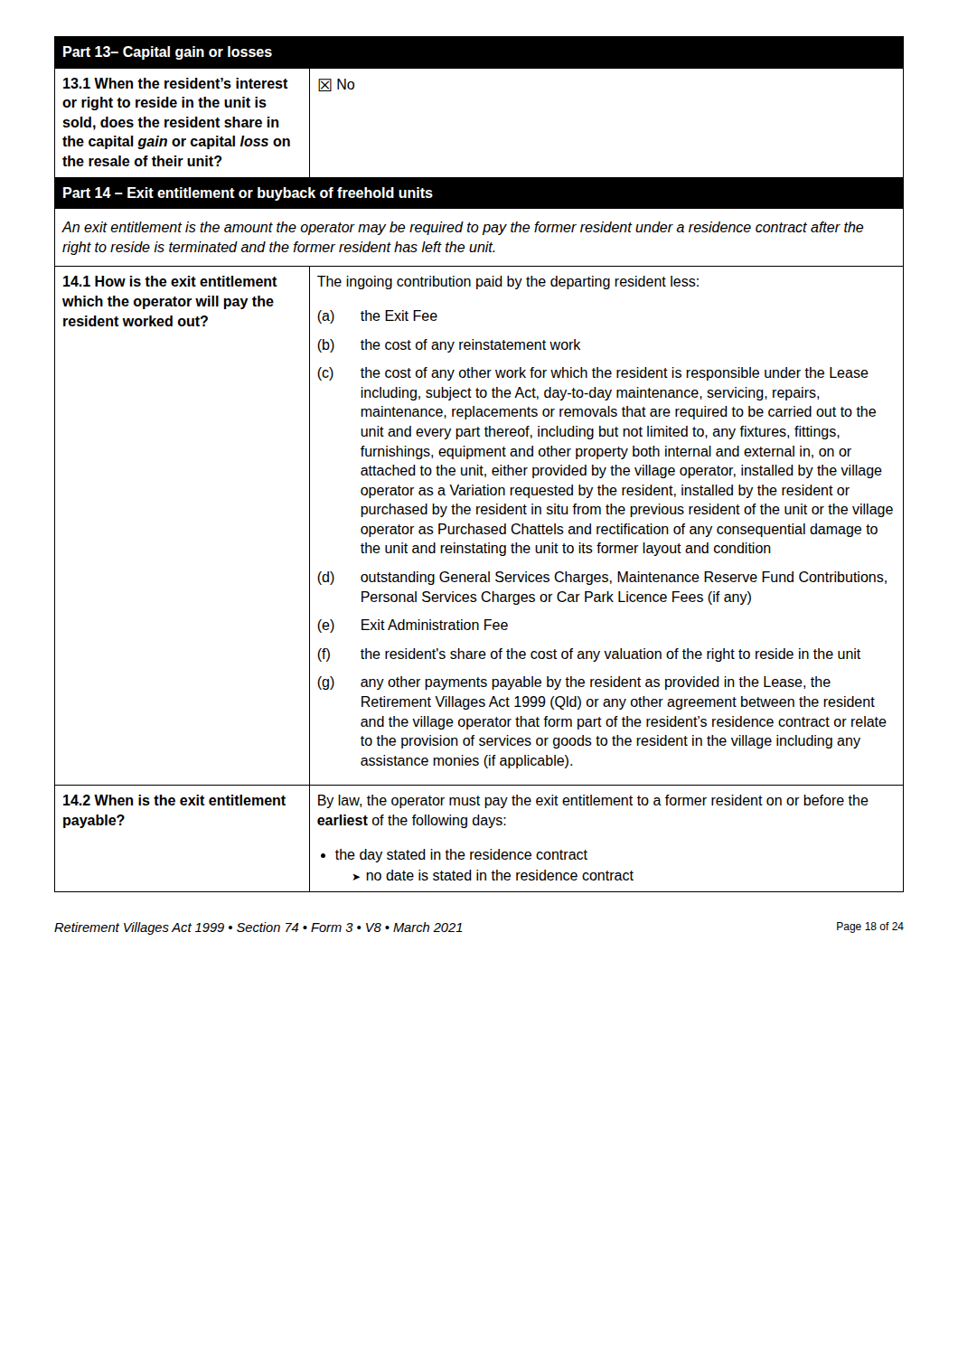| Part 13– Capital gain or losses |
| 13.1 When the resident’s interest or right to reside in the unit is sold, does the resident share in the capital gain or capital loss on the resale of their unit? | ☒ No |
| Part 14 – Exit entitlement or buyback of freehold units |
| An exit entitlement is the amount the operator may be required to pay the former resident under a residence contract after the right to reside is terminated and the former resident has left the unit. |
| 14.1 How is the exit entitlement which the operator will pay the resident worked out? | The ingoing contribution paid by the departing resident less: (a) the Exit Fee (b) the cost of any reinstatement work (c) the cost of any other work for which the resident is responsible under the Lease including, subject to the Act, day-to-day maintenance, servicing, repairs, maintenance, replacements or removals that are required to be carried out to the unit and every part thereof, including but not limited to, any fixtures, fittings, furnishings, equipment and other property both internal and external in, on or attached to the unit, either provided by the village operator, installed by the village operator as a Variation requested by the resident, installed by the resident or purchased by the resident in situ from the previous resident of the unit or the village operator as Purchased Chattels and rectification of any consequential damage to the unit and reinstating the unit to its former layout and condition (d) outstanding General Services Charges, Maintenance Reserve Fund Contributions, Personal Services Charges or Car Park Licence Fees (if any) (e) Exit Administration Fee (f) the resident's share of the cost of any valuation of the right to reside in the unit (g) any other payments payable by the resident as provided in the Lease, the Retirement Villages Act 1999 (Qld) or any other agreement between the resident and the village operator that form part of the resident’s residence contract or relate to the provision of services or goods to the resident in the village including any assistance monies (if applicable). |
| 14.2 When is the exit entitlement payable? | By law, the operator must pay the exit entitlement to a former resident on or before the earliest of the following days: the day stated in the residence contract no date is stated in the residence contract |
Retirement Villages Act 1999 • Section 74 • Form 3 • V8 • March 2021 Page 18 of 24